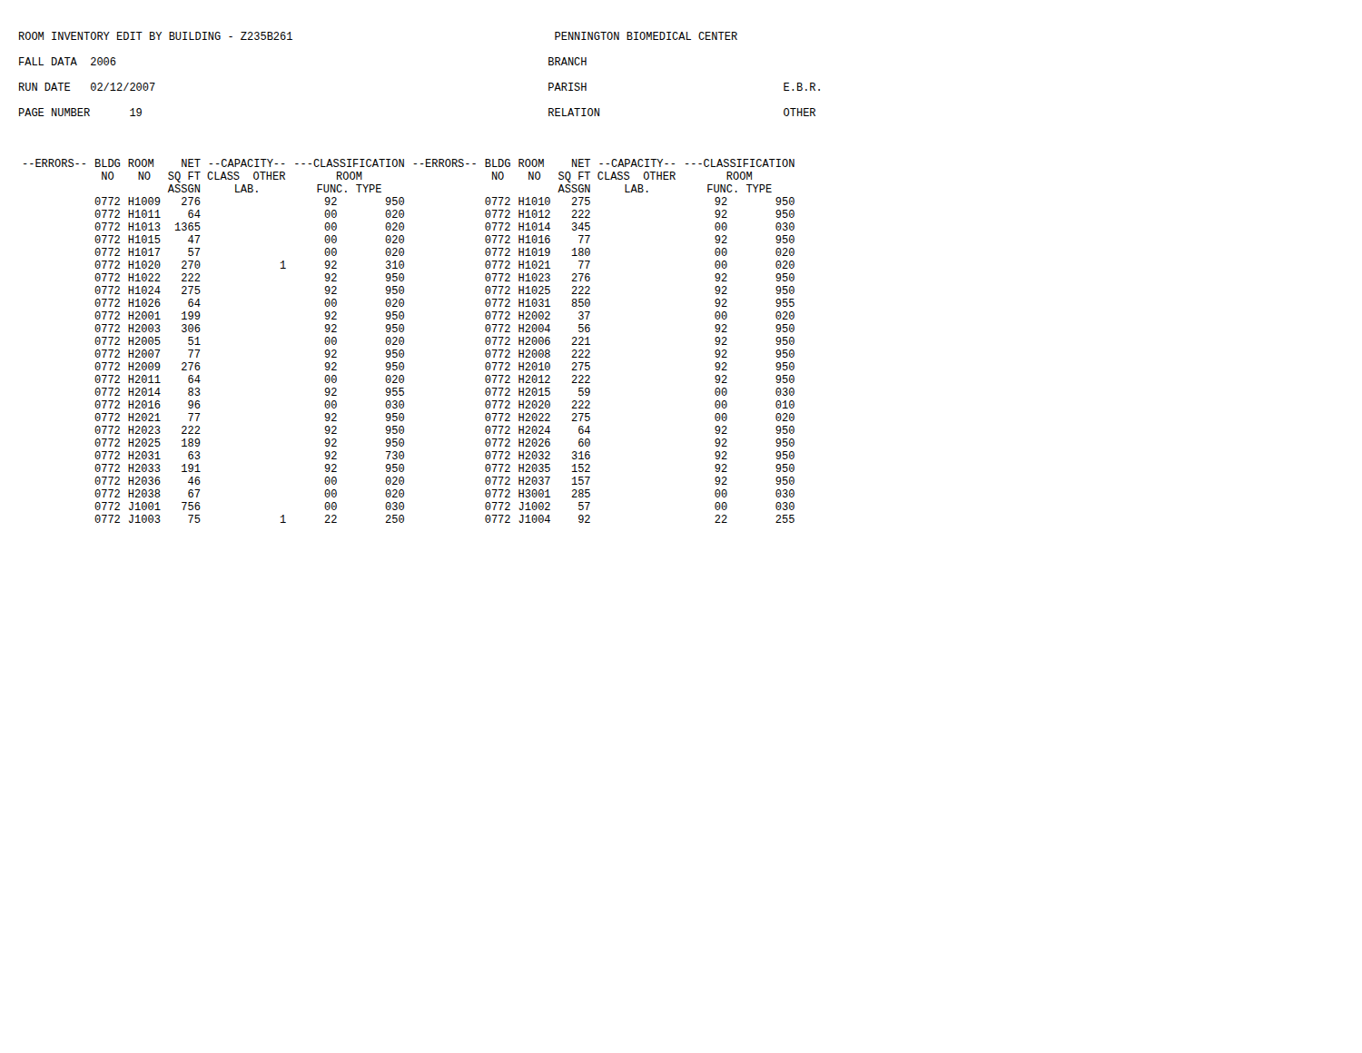ROOM INVENTORY EDIT BY BUILDING - Z235B261 PENNINGTON BIOMEDICAL CENTER
FALL DATA 2006 BRANCH
RUN DATE 02/12/2007 PARISH E.B.R.
PAGE NUMBER 19 RELATION OTHER
| --ERRORS-- | BLDG | ROOM | NET | --CAPACITY-- | ---CLASSIFICATION | --ERRORS-- | BLDG | ROOM | NET | --CAPACITY-- | ---CLASSIFICATION |
| | NO | NO | SQ FT CLASS OTHER | ROOM | | NO | NO | SQ FT CLASS OTHER | ROOM |
| | | | ASSGN | LAB. | FUNC. TYPE | | | | ASSGN | LAB. | FUNC. TYPE |
| | 0772 | H1009 | 276 | | | 92 | 950 | | 0772 | H1010 | 275 | | | 92 | 950 |
| | 0772 | H1011 | 64 | | | 00 | 020 | | 0772 | H1012 | 222 | | | 92 | 950 |
| | 0772 | H1013 | 1365 | | | 00 | 020 | | 0772 | H1014 | 345 | | | 00 | 030 |
| | 0772 | H1015 | 47 | | | 00 | 020 | | 0772 | H1016 | 77 | | | 92 | 950 |
| | 0772 | H1017 | 57 | | | 00 | 020 | | 0772 | H1019 | 180 | | | 00 | 020 |
| | 0772 | H1020 | 270 | | 1 | 92 | 310 | | 0772 | H1021 | 77 | | | 00 | 020 |
| | 0772 | H1022 | 222 | | | 92 | 950 | | 0772 | H1023 | 276 | | | 92 | 950 |
| | 0772 | H1024 | 275 | | | 92 | 950 | | 0772 | H1025 | 222 | | | 92 | 950 |
| | 0772 | H1026 | 64 | | | 00 | 020 | | 0772 | H1031 | 850 | | | 92 | 955 |
| | 0772 | H2001 | 199 | | | 92 | 950 | | 0772 | H2002 | 37 | | | 00 | 020 |
| | 0772 | H2003 | 306 | | | 92 | 950 | | 0772 | H2004 | 56 | | | 92 | 950 |
| | 0772 | H2005 | 51 | | | 00 | 020 | | 0772 | H2006 | 221 | | | 92 | 950 |
| | 0772 | H2007 | 77 | | | 92 | 950 | | 0772 | H2008 | 222 | | | 92 | 950 |
| | 0772 | H2009 | 276 | | | 92 | 950 | | 0772 | H2010 | 275 | | | 92 | 950 |
| | 0772 | H2011 | 64 | | | 00 | 020 | | 0772 | H2012 | 222 | | | 92 | 950 |
| | 0772 | H2014 | 83 | | | 92 | 955 | | 0772 | H2015 | 59 | | | 00 | 030 |
| | 0772 | H2016 | 96 | | | 00 | 030 | | 0772 | H2020 | 222 | | | 00 | 010 |
| | 0772 | H2021 | 77 | | | 92 | 950 | | 0772 | H2022 | 275 | | | 00 | 020 |
| | 0772 | H2023 | 222 | | | 92 | 950 | | 0772 | H2024 | 64 | | | 92 | 950 |
| | 0772 | H2025 | 189 | | | 92 | 950 | | 0772 | H2026 | 60 | | | 92 | 950 |
| | 0772 | H2031 | 63 | | | 92 | 730 | | 0772 | H2032 | 316 | | | 92 | 950 |
| | 0772 | H2033 | 191 | | | 92 | 950 | | 0772 | H2035 | 152 | | | 92 | 950 |
| | 0772 | H2036 | 46 | | | 00 | 020 | | 0772 | H2037 | 157 | | | 92 | 950 |
| | 0772 | H2038 | 67 | | | 00 | 020 | | 0772 | H3001 | 285 | | | 00 | 030 |
| | 0772 | J1001 | 756 | | | 00 | 030 | | 0772 | J1002 | 57 | | | 00 | 030 |
| | 0772 | J1003 | 75 | | 1 | 22 | 250 | | 0772 | J1004 | 92 | | | 22 | 255 |